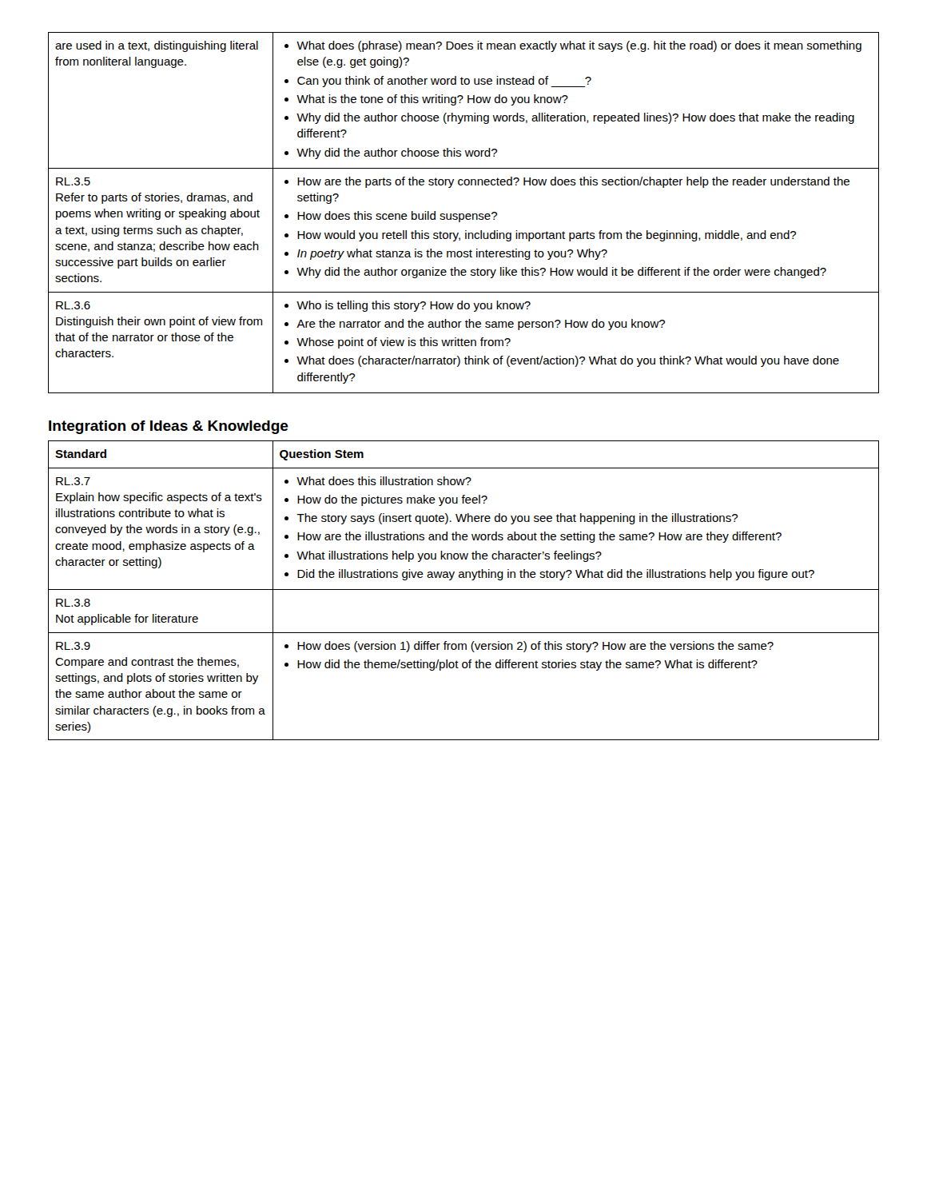| are used in a text, distinguishing literal from nonliteral language. | What does (phrase) mean? Does it mean exactly what it says (e.g. hit the road) or does it mean something else (e.g. get going)? Can you think of another word to use instead of _____? What is the tone of this writing? How do you know? Why did the author choose (rhyming words, alliteration, repeated lines)? How does that make the reading different? Why did the author choose this word? |
| RL.3.5 Refer to parts of stories, dramas, and poems when writing or speaking about a text, using terms such as chapter, scene, and stanza; describe how each successive part builds on earlier sections. | How are the parts of the story connected? How does this section/chapter help the reader understand the setting? How does this scene build suspense? How would you retell this story, including important parts from the beginning, middle, and end? In poetry what stanza is the most interesting to you? Why? Why did the author organize the story like this? How would it be different if the order were changed? |
| RL.3.6 Distinguish their own point of view from that of the narrator or those of the characters. | Who is telling this story? How do you know? Are the narrator and the author the same person? How do you know? Whose point of view is this written from? What does (character/narrator) think of (event/action)? What do you think? What would you have done differently? |
Integration of Ideas & Knowledge
| Standard | Question Stem |
| --- | --- |
| RL.3.7 Explain how specific aspects of a text's illustrations contribute to what is conveyed by the words in a story (e.g., create mood, emphasize aspects of a character or setting) | What does this illustration show? How do the pictures make you feel? The story says (insert quote). Where do you see that happening in the illustrations? How are the illustrations and the words about the setting the same? How are they different? What illustrations help you know the character’s feelings? Did the illustrations give away anything in the story? What did the illustrations help you figure out? |
| RL.3.8 Not applicable for literature | |
| RL.3.9 Compare and contrast the themes, settings, and plots of stories written by the same author about the same or similar characters (e.g., in books from a series) | How does (version 1) differ from (version 2) of this story? How are the versions the same? How did the theme/setting/plot of the different stories stay the same? What is different? |